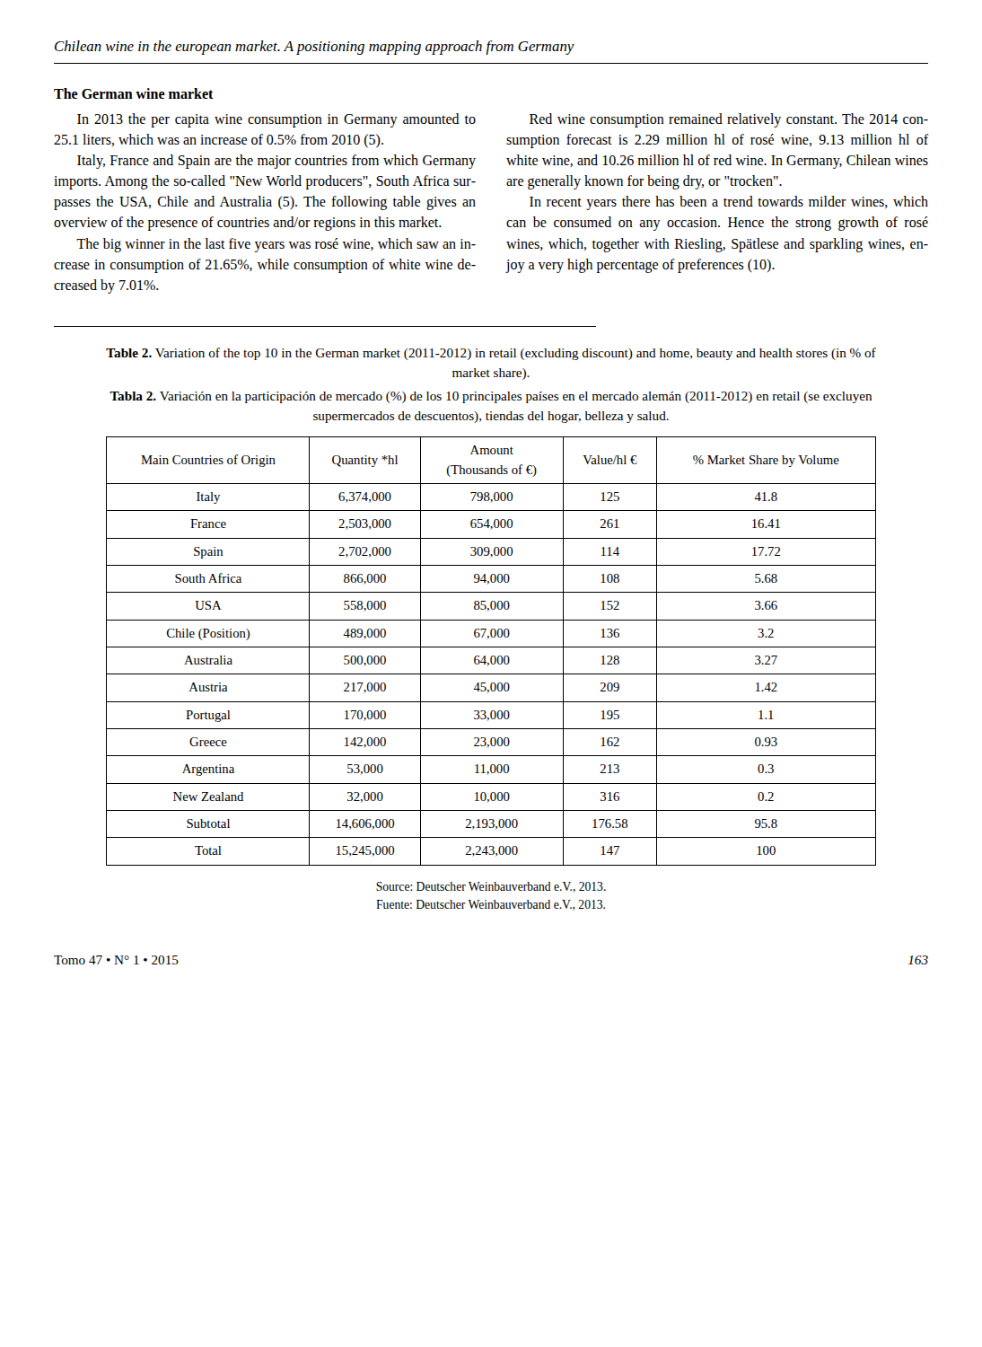Chilean wine in the european market. A positioning mapping approach from Germany
The German wine market
In 2013 the per capita wine consumption in Germany amounted to 25.1 liters, which was an increase of 0.5% from 2010 (5).
Italy, France and Spain are the major countries from which Germany imports. Among the so-called "New World producers", South Africa surpasses the USA, Chile and Australia (5). The following table gives an overview of the presence of countries and/or regions in this market.
The big winner in the last five years was rosé wine, which saw an increase in consumption of 21.65%, while consumption of white wine decreased by 7.01%.
Red wine consumption remained relatively constant. The 2014 consumption forecast is 2.29 million hl of rosé wine, 9.13 million hl of white wine, and 10.26 million hl of red wine. In Germany, Chilean wines are generally known for being dry, or "trocken".
In recent years there has been a trend towards milder wines, which can be consumed on any occasion. Hence the strong growth of rosé wines, which, together with Riesling, Spätlese and sparkling wines, enjoy a very high percentage of preferences (10).
Table 2. Variation of the top 10 in the German market (2011-2012) in retail (excluding discount) and home, beauty and health stores (in % of market share).
Tabla 2. Variación en la participación de mercado (%) de los 10 principales países en el mercado alemán (2011-2012) en retail (se excluyen supermercados de descuentos), tiendas del hogar, belleza y salud.
| Main Countries of Origin | Quantity *hl | Amount (Thousands of €) | Value/hl € | % Market Share by Volume |
| --- | --- | --- | --- | --- |
| Italy | 6,374,000 | 798,000 | 125 | 41.8 |
| France | 2,503,000 | 654,000 | 261 | 16.41 |
| Spain | 2,702,000 | 309,000 | 114 | 17.72 |
| South Africa | 866,000 | 94,000 | 108 | 5.68 |
| USA | 558,000 | 85,000 | 152 | 3.66 |
| Chile (Position) | 489,000 | 67,000 | 136 | 3.2 |
| Australia | 500,000 | 64,000 | 128 | 3.27 |
| Austria | 217,000 | 45,000 | 209 | 1.42 |
| Portugal | 170,000 | 33,000 | 195 | 1.1 |
| Greece | 142,000 | 23,000 | 162 | 0.93 |
| Argentina | 53,000 | 11,000 | 213 | 0.3 |
| New Zealand | 32,000 | 10,000 | 316 | 0.2 |
| Subtotal | 14,606,000 | 2,193,000 | 176.58 | 95.8 |
| Total | 15,245,000 | 2,243,000 | 147 | 100 |
Source: Deutscher Weinbauverband e.V., 2013.
Fuente: Deutscher Weinbauverband e.V., 2013.
Tomo 47 • N° 1 • 2015
163